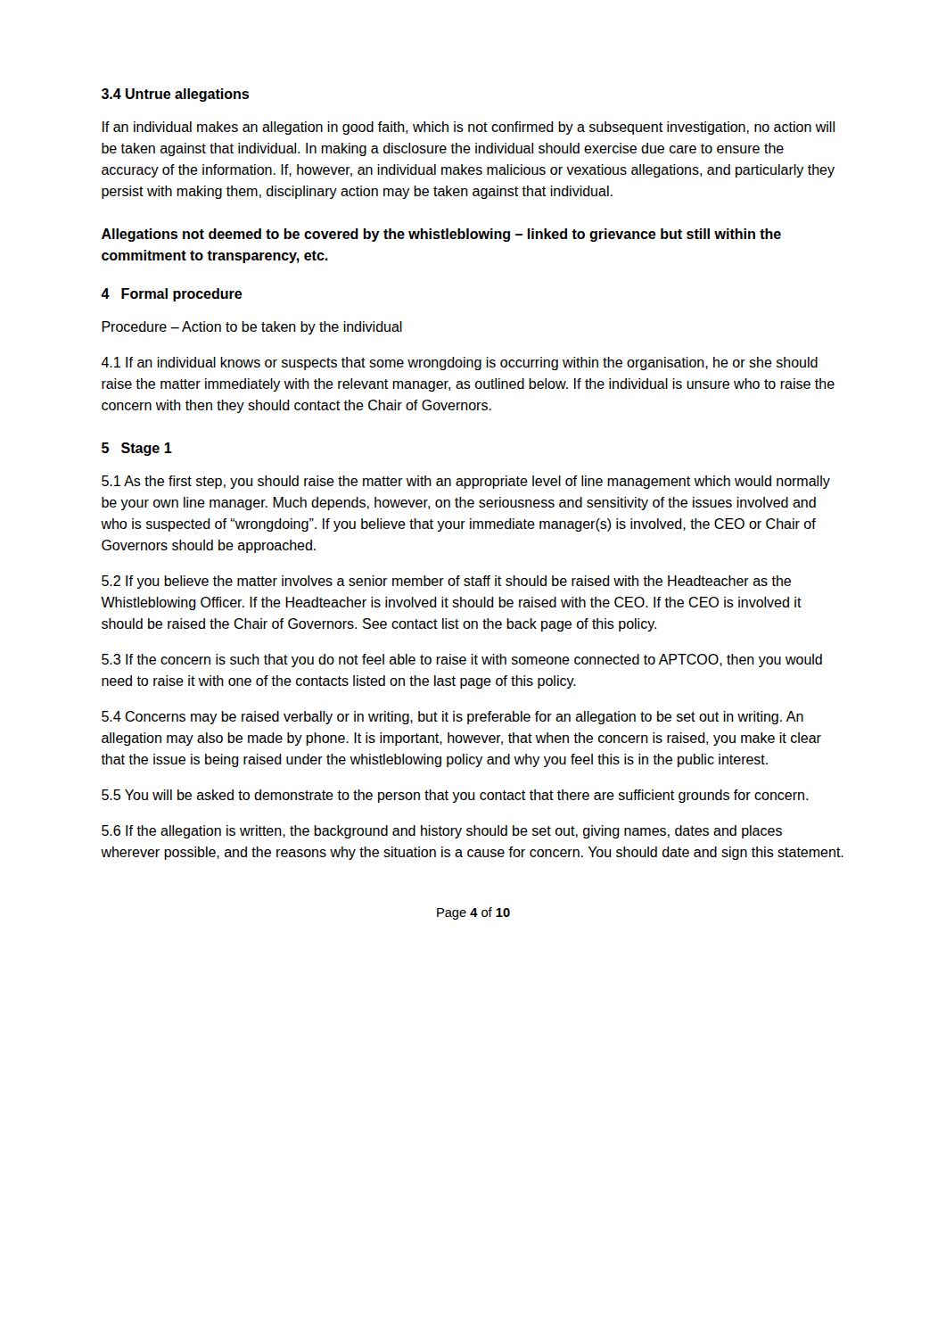3.4 Untrue allegations
If an individual makes an allegation in good faith, which is not confirmed by a subsequent investigation, no action will be taken against that individual. In making a disclosure the individual should exercise due care to ensure the accuracy of the information. If, however, an individual makes malicious or vexatious allegations, and particularly they persist with making them, disciplinary action may be taken against that individual.
Allegations not deemed to be covered by the whistleblowing – linked to grievance but still within the commitment to transparency, etc.
4 Formal procedure
Procedure – Action to be taken by the individual
4.1 If an individual knows or suspects that some wrongdoing is occurring within the organisation, he or she should raise the matter immediately with the relevant manager, as outlined below. If the individual is unsure who to raise the concern with then they should contact the Chair of Governors.
5 Stage 1
5.1 As the first step, you should raise the matter with an appropriate level of line management which would normally be your own line manager. Much depends, however, on the seriousness and sensitivity of the issues involved and who is suspected of “wrongdoing”. If you believe that your immediate manager(s) is involved, the CEO or Chair of Governors should be approached.
5.2 If you believe the matter involves a senior member of staff it should be raised with the Headteacher as the Whistleblowing Officer. If the Headteacher is involved it should be raised with the CEO. If the CEO is involved it should be raised the Chair of Governors. See contact list on the back page of this policy.
5.3 If the concern is such that you do not feel able to raise it with someone connected to APTCOO, then you would need to raise it with one of the contacts listed on the last page of this policy.
5.4 Concerns may be raised verbally or in writing, but it is preferable for an allegation to be set out in writing. An allegation may also be made by phone. It is important, however, that when the concern is raised, you make it clear that the issue is being raised under the whistleblowing policy and why you feel this is in the public interest.
5.5 You will be asked to demonstrate to the person that you contact that there are sufficient grounds for concern.
5.6 If the allegation is written, the background and history should be set out, giving names, dates and places wherever possible, and the reasons why the situation is a cause for concern. You should date and sign this statement.
Page 4 of 10